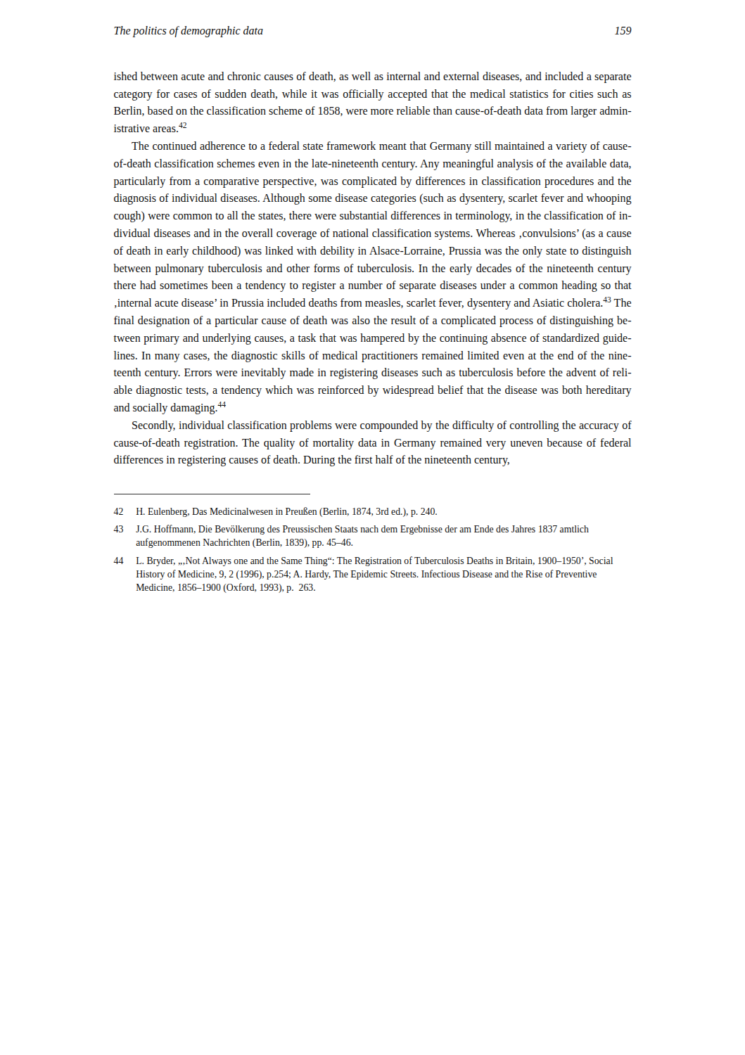The politics of demographic data 159
ished between acute and chronic causes of death, as well as internal and external diseases, and included a separate category for cases of sudden death, while it was officially accepted that the medical statistics for cities such as Berlin, based on the classification scheme of 1858, were more reliable than cause-of-death data from larger administrative areas.42
The continued adherence to a federal state framework meant that Germany still maintained a variety of cause-of-death classification schemes even in the late-nineteenth century. Any meaningful analysis of the available data, particularly from a comparative perspective, was complicated by differences in classification procedures and the diagnosis of individual diseases. Although some disease categories (such as dysentery, scarlet fever and whooping cough) were common to all the states, there were substantial differences in terminology, in the classification of individual diseases and in the overall coverage of national classification systems. Whereas ‚convulsions’ (as a cause of death in early childhood) was linked with debility in Alsace-Lorraine, Prussia was the only state to distinguish between pulmonary tuberculosis and other forms of tuberculosis. In the early decades of the nineteenth century there had sometimes been a tendency to register a number of separate diseases under a common heading so that ‚internal acute disease’ in Prussia included deaths from measles, scarlet fever, dysentery and Asiatic cholera.43 The final designation of a particular cause of death was also the result of a complicated process of distinguishing between primary and underlying causes, a task that was hampered by the continuing absence of standardized guidelines. In many cases, the diagnostic skills of medical practitioners remained limited even at the end of the nineteenth century. Errors were inevitably made in registering diseases such as tuberculosis before the advent of reliable diagnostic tests, a tendency which was reinforced by widespread belief that the disease was both hereditary and socially damaging.44
Secondly, individual classification problems were compounded by the difficulty of controlling the accuracy of cause-of-death registration. The quality of mortality data in Germany remained very uneven because of federal differences in registering causes of death. During the first half of the nineteenth century,
42 H. Eulenberg, Das Medicinalwesen in Preußen (Berlin, 1874, 3rd ed.), p. 240.
43 J.G. Hoffmann, Die Bevölkerung des Preussischen Staats nach dem Ergebnisse der am Ende des Jahres 1837 amtlich aufgenommenen Nachrichten (Berlin, 1839), pp. 45–46.
44 L. Bryder, „‚Not Always one and the Same Thing“: The Registration of Tuberculosis Deaths in Britain, 1900–1950’, Social History of Medicine, 9, 2 (1996), p.254; A. Hardy, The Epidemic Streets. Infectious Disease and the Rise of Preventive Medicine, 1856–1900 (Oxford, 1993), p. 263.